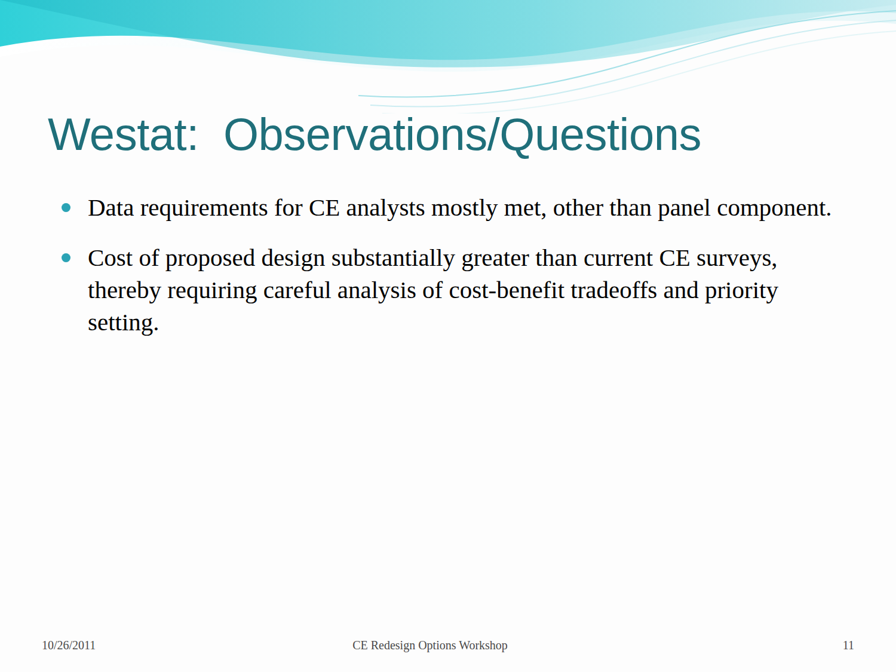Westat: Observations/Questions
Data requirements for CE analysts mostly met, other than panel component.
Cost of proposed design substantially greater than current CE surveys, thereby requiring careful analysis of cost-benefit tradeoffs and priority setting.
10/26/2011 CE Redesign Options Workshop 11